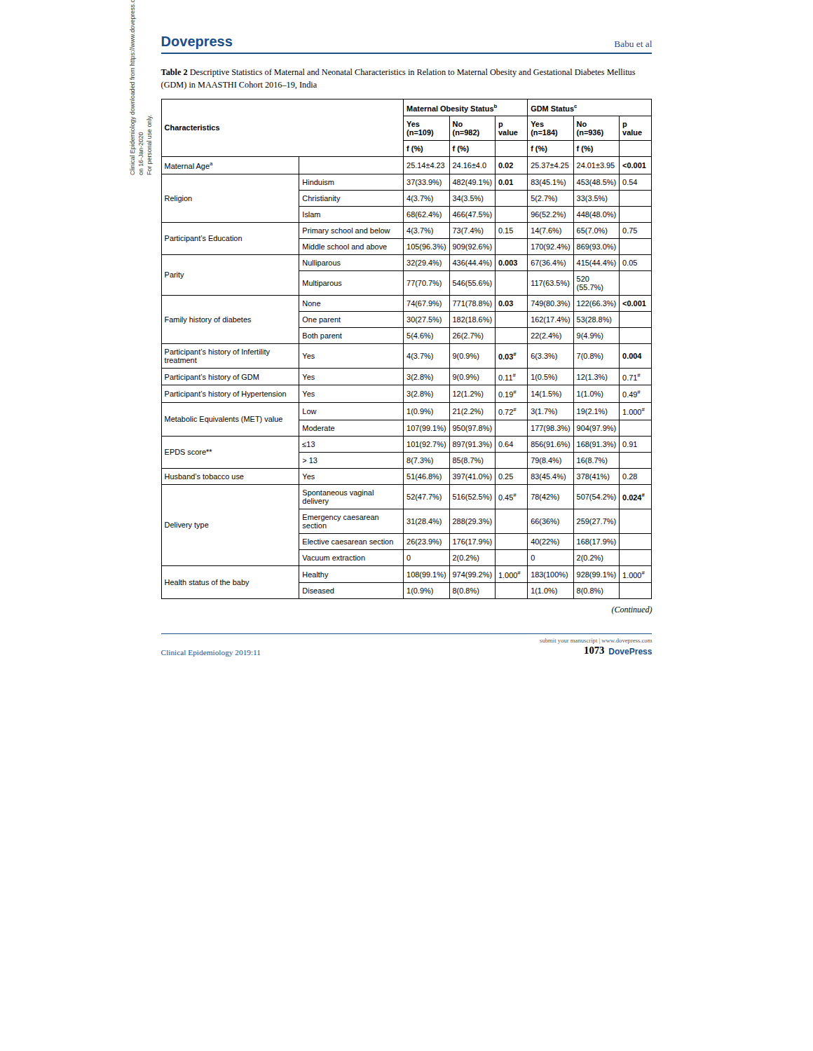Clinical Epidemiology downloaded from https://www.dovepress.com/ by 183.82.104.141 on 16-Jan-2020
For personal use only.
Dovepress
Babu et al
Table 2 Descriptive Statistics of Maternal and Neonatal Characteristics in Relation to Maternal Obesity and Gestational Diabetes Mellitus (GDM) in MAASTHI Cohort 2016–19, India
| Characteristics | Maternal Obesity Status b | GDM Status c |
| --- | --- | --- |
| Yes (n=109) | No (n=982) | p value | Yes (n=184) | No (n=936) | p value |
| f (%) | f (%) | | f (%) | f (%) | |
| Maternal Age a | | 25.14±4.23 | 24.16±4.0 | 0.02 | 25.37±4.25 | 24.01±3.95 | <0.001 |
| Religion | Hinduism | 37(33.9%) | 482(49.1%) | 0.01 | 83(45.1%) | 453(48.5%) | 0.54 |
| Christianity | 4(3.7%) | 34(3.5%) | | 5(2.7%) | 33(3.5%) | |
| Islam | 68(62.4%) | 466(47.5%) | | 96(52.2%) | 448(48.0%) | |
| Participant’s Education | Primary school and below | 4(3.7%) | 73(7.4%) | 0.15 | 14(7.6%) | 65(7.0%) | 0.75 |
| Middle school and above | 105(96.3%) | 909(92.6%) | | 170(92.4%) | 869(93.0%) | |
| Parity | Nulliparous | 32(29.4%) | 436(44.4%) | 0.003 | 67(36.4%) | 415(44.4%) | 0.05 |
| Multiparous | 77(70.7%) | 546(55.6%) | | 117(63.5%) | 520 (55.7%) | |
| Family history of diabetes | None | 74(67.9%) | 771(78.8%) | 0.03 | 749(80.3%) | 122(66.3%) | <0.001 |
| One parent | 30(27.5%) | 182(18.6%) | | 162(17.4%) | 53(28.8%) | |
| Both parent | 5(4.6%) | 26(2.7%) | | 22(2.4%) | 9(4.9%) | |
| Participant’s history of Infertility treatment | Yes | 4(3.7%) | 9(0.9%) | 0.03 # | 6(3.3%) | 7(0.8%) | 0.004 |
| Participant’s history of GDM | Yes | 3(2.8%) | 9(0.9%) | 0.11 # | 1(0.5%) | 12(1.3%) | 0.71 # |
| Participant’s history of Hypertension | Yes | 3(2.8%) | 12(1.2%) | 0.19 # | 14(1.5%) | 1(1.0%) | 0.49 # |
| Metabolic Equivalents (MET) value | Low | 1(0.9%) | 21(2.2%) | 0.72 # | 3(1.7%) | 19(2.1%) | 1.000 # |
| Moderate | 107(99.1%) | 950(97.8%) | | 177(98.3%) | 904(97.9%) | |
| EPDS score** | ≤13 | 101(92.7%) | 897(91.3%) | 0.64 | 856(91.6%) | 168(91.3%) | 0.91 |
| > 13 | 8(7.3%) | 85(8.7%) | | 79(8.4%) | 16(8.7%) | |
| Husband’s tobacco use | Yes | 51(46.8%) | 397(41.0%) | 0.25 | 83(45.4%) | 378(41%) | 0.28 |
| Delivery type | Spontaneous vaginal delivery | 52(47.7%) | 516(52.5%) | 0.45 # | 78(42%) | 507(54.2%) | 0.024 # |
| Emergency caesarean section | 31(28.4%) | 288(29.3%) | | 66(36%) | 259(27.7%) | |
| Elective caesarean section | 26(23.9%) | 176(17.9%) | | 40(22%) | 168(17.9%) | |
| Vacuum extraction | 0 | 2(0.2%) | | 0 | 2(0.2%) | |
| Health status of the baby | Healthy | 108(99.1%) | 974(99.2%) | 1.000 # | 183(100%) | 928(99.1%) | 1.000 # |
| Diseased | 1(0.9%) | 8(0.8%) | | 1(1.0%) | 8(0.8%) | |
(Continued)
Clinical Epidemiology 2019:11
submit your manuscript | www.dovepress.com
1073 DovePress